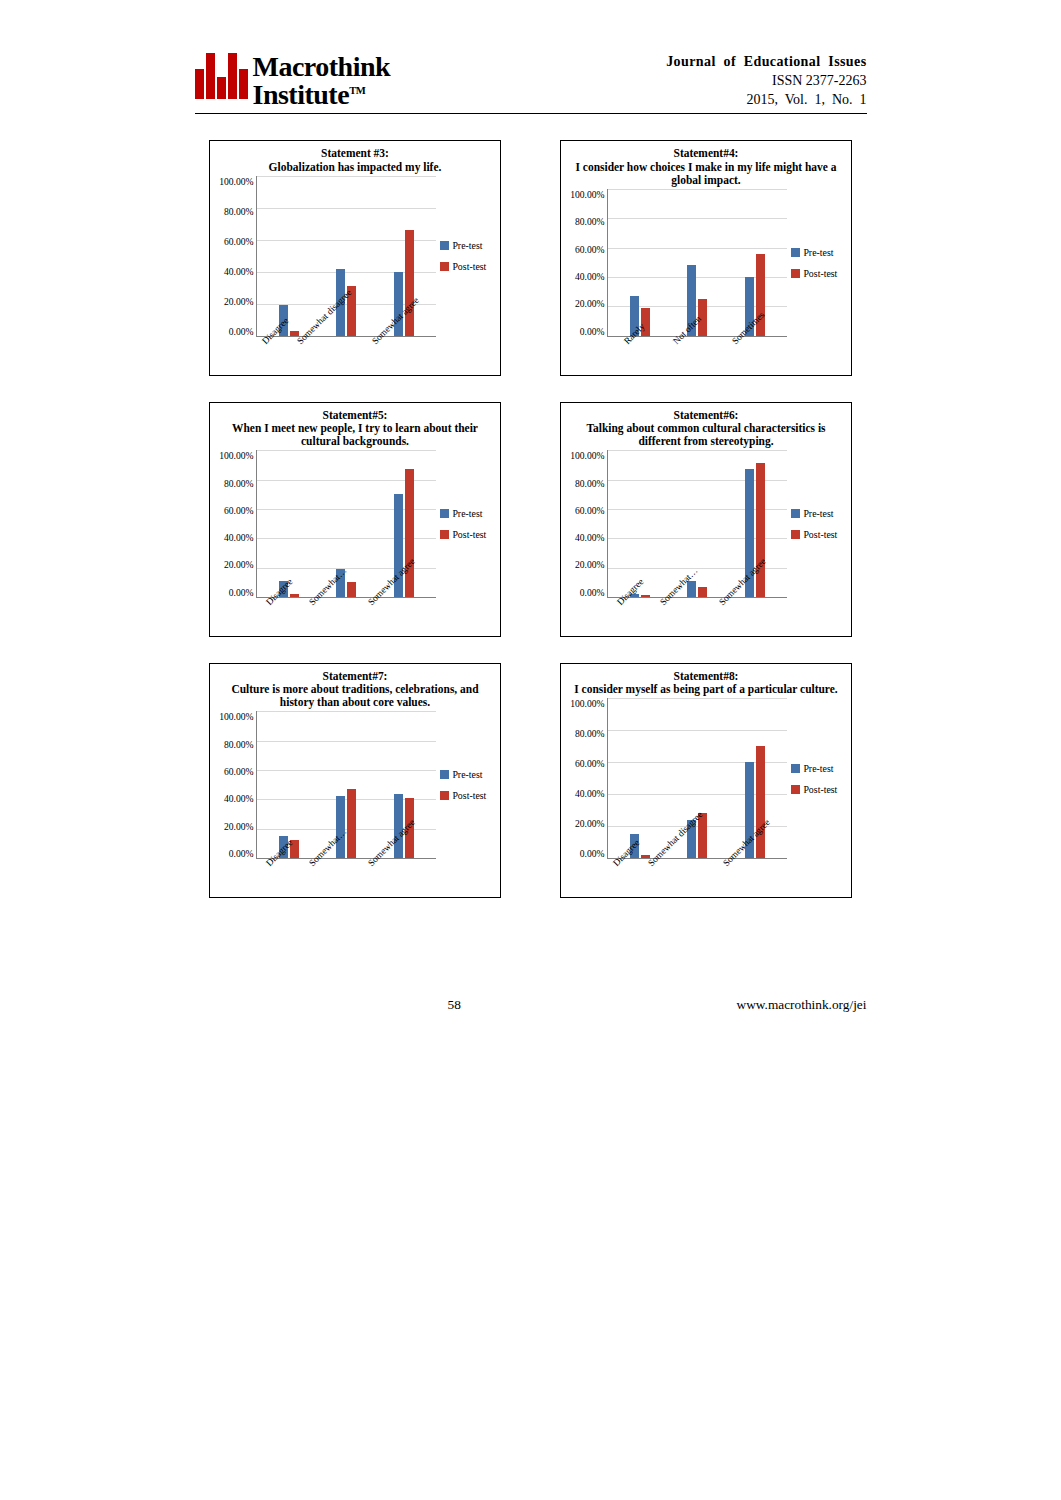Macrothink
InstituteTM
Journal of Educational Issues
ISSN 2377-2263
2015, Vol. 1, No. 1
Statement #3: Globalization has impacted my life.
100.00% 80.00% 60.00% 40.00% 20.00% 0.00%
Disagree Somewhat disagree Somewhat agree
Pre-test
Post-test
Statement#4: I consider how choices I make in my life might have a global impact.
100.00% 80.00% 60.00% 40.00% 20.00% 0.00%
Rarely Not often Sometimes
Pre-test
Post-test
Statement#5: When I meet new people, I try to learn about their cultural backgrounds.
100.00% 80.00% 60.00% 40.00% 20.00% 0.00%
Disagree Somewhat… Somewhat agree
Pre-test
Post-test
Statement#6: Talking about common cultural charactersitics is different from stereotyping.
100.00% 80.00% 60.00% 40.00% 20.00% 0.00%
Disagree Somewhat… Somewhat agree
Pre-test
Post-test
Statement#7: Culture is more about traditions, celebrations, and history than about core values.
100.00% 80.00% 60.00% 40.00% 20.00% 0.00%
Disagree Somewhat… Somewhat agree
Pre-test
Post-test
Statement#8: I consider myself as being part of a particular culture.
100.00% 80.00% 60.00% 40.00% 20.00% 0.00%
Disagree Somewhat disagree Somewhat agree
Pre-test
Post-test
58 www.macrothink.org/jei